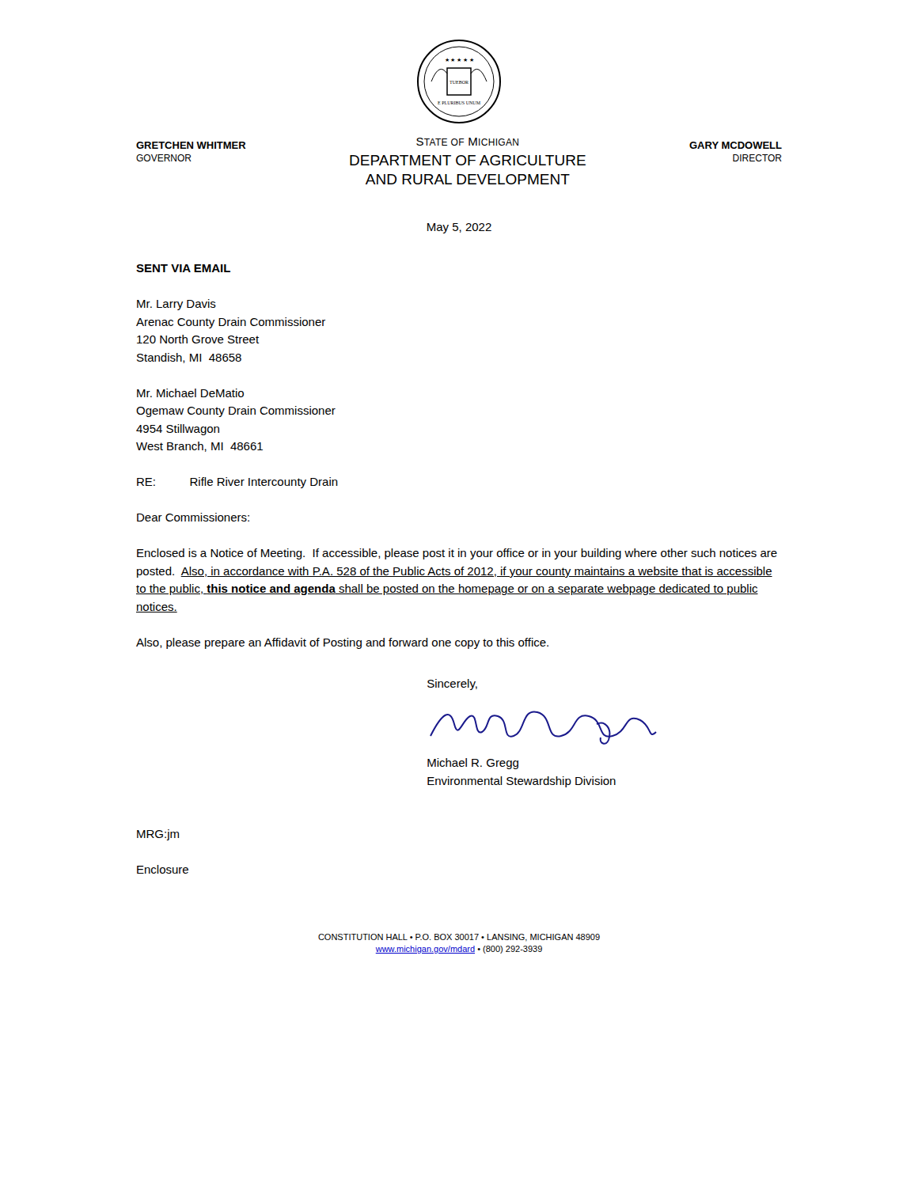★ ★ ★ ★ ★ TUEBOR E PLURIBUS UNUM
GRETCHEN WHITMER
GOVERNOR
STATE OF MICHIGAN
DEPARTMENT OF AGRICULTURE
AND RURAL DEVELOPMENT
GARY MCDOWELL
DIRECTOR
May 5, 2022
SENT VIA EMAIL
Mr. Larry Davis
Arenac County Drain Commissioner
120 North Grove Street
Standish, MI 48658
Mr. Michael DeMatio
Ogemaw County Drain Commissioner
4954 Stillwagon
West Branch, MI 48661
RE: Rifle River Intercounty Drain
Dear Commissioners:
Enclosed is a Notice of Meeting. If accessible, please post it in your office or in your building where other such notices are posted. Also, in accordance with P.A. 528 of the Public Acts of 2012, if your county maintains a website that is accessible to the public, this notice and agenda shall be posted on the homepage or on a separate webpage dedicated to public notices.
Also, please prepare an Affidavit of Posting and forward one copy to this office.
Sincerely,
Michael R. Gregg
Environmental Stewardship Division
MRG:jm
Enclosure
CONSTITUTION HALL • P.O. BOX 30017 • LANSING, MICHIGAN 48909
www.michigan.gov/mdard • (800) 292-3939